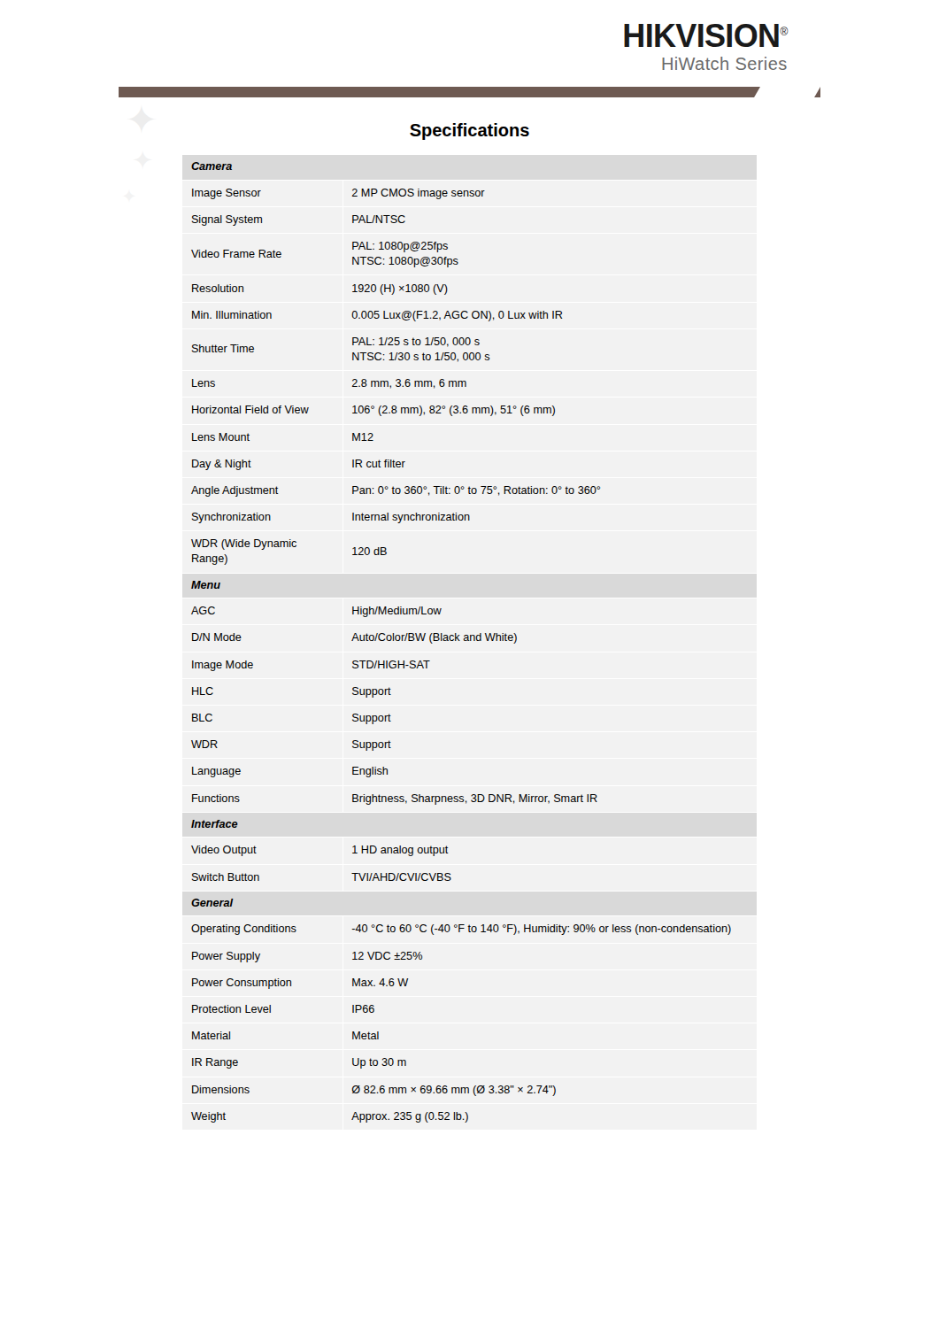✦
✦
✦
HIKVISION®
HiWatch Series
Specifications
| Camera |
| Image Sensor | 2 MP CMOS image sensor |
| Signal System | PAL/NTSC |
| Video Frame Rate | PAL: 1080p@25fps NTSC: 1080p@30fps |
| Resolution | 1920 (H) ×1080 (V) |
| Min. Illumination | 0.005 Lux@(F1.2, AGC ON), 0 Lux with IR |
| Shutter Time | PAL: 1/25 s to 1/50, 000 s NTSC: 1/30 s to 1/50, 000 s |
| Lens | 2.8 mm, 3.6 mm, 6 mm |
| Horizontal Field of View | 106° (2.8 mm), 82° (3.6 mm), 51° (6 mm) |
| Lens Mount | M12 |
| Day & Night | IR cut filter |
| Angle Adjustment | Pan: 0° to 360°, Tilt: 0° to 75°, Rotation: 0° to 360° |
| Synchronization | Internal synchronization |
| WDR (Wide Dynamic Range) | 120 dB |
| Menu |
| AGC | High/Medium/Low |
| D/N Mode | Auto/Color/BW (Black and White) |
| Image Mode | STD/HIGH-SAT |
| HLC | Support |
| BLC | Support |
| WDR | Support |
| Language | English |
| Functions | Brightness, Sharpness, 3D DNR, Mirror, Smart IR |
| Interface |
| Video Output | 1 HD analog output |
| Switch Button | TVI/AHD/CVI/CVBS |
| General |
| Operating Conditions | -40 °C to 60 °C (-40 °F to 140 °F), Humidity: 90% or less (non-condensation) |
| Power Supply | 12 VDC ±25% |
| Power Consumption | Max. 4.6 W |
| Protection Level | IP66 |
| Material | Metal |
| IR Range | Up to 30 m |
| Dimensions | Ø 82.6 mm × 69.66 mm (Ø 3.38" × 2.74") |
| Weight | Approx. 235 g (0.52 lb.) |